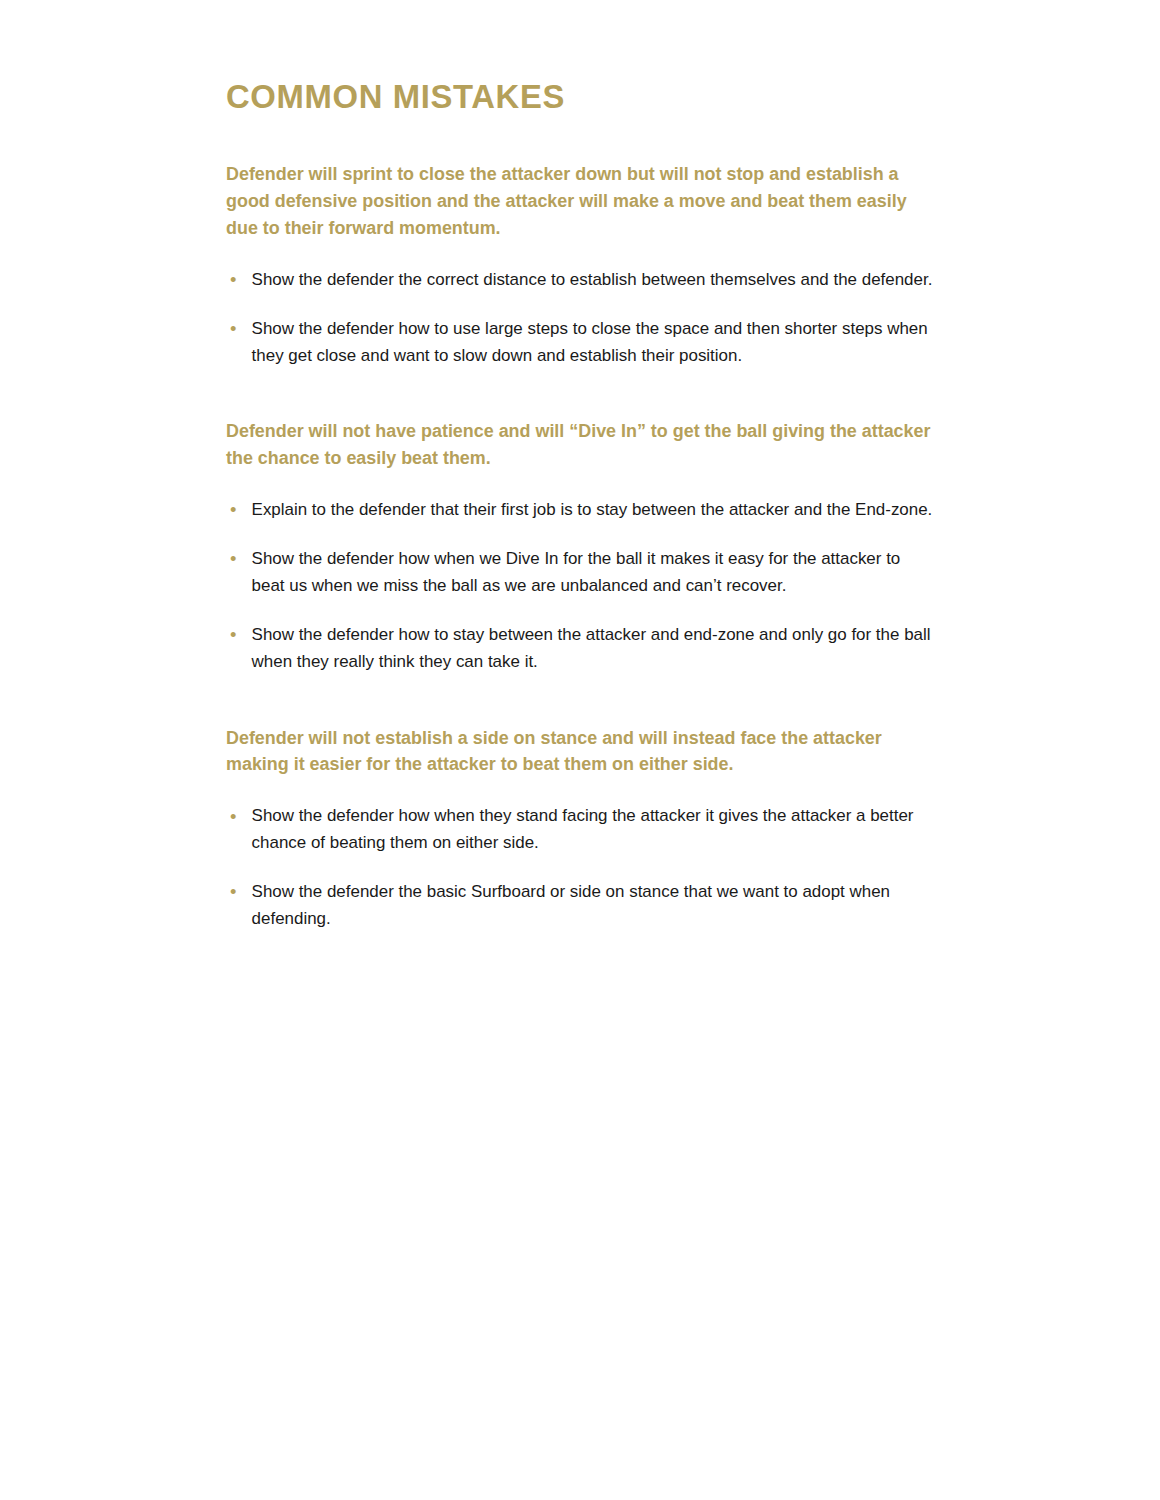Common Mistakes
Defender will sprint to close the attacker down but will not stop and establish a good defensive position and the attacker will make a move and beat them easily due to their forward momentum.
Show the defender the correct distance to establish between themselves and the defender.
Show the defender how to use large steps to close the space and then shorter steps when they get close and want to slow down and establish their position.
Defender will not have patience and will “Dive In” to get the ball giving the attacker the chance to easily beat them.
Explain to the defender that their first job is to stay between the attacker and the End-zone.
Show the defender how when we Dive In for the ball it makes it easy for the attacker to beat us when we miss the ball as we are unbalanced and can’t recover.
Show the defender how to stay between the attacker and end-zone and only go for the ball when they really think they can take it.
Defender will not establish a side on stance and will instead face the attacker making it easier for the attacker to beat them on either side.
Show the defender how when they stand facing the attacker it gives the attacker a better chance of beating them on either side.
Show the defender the basic Surfboard or side on stance that we want to adopt when defending.